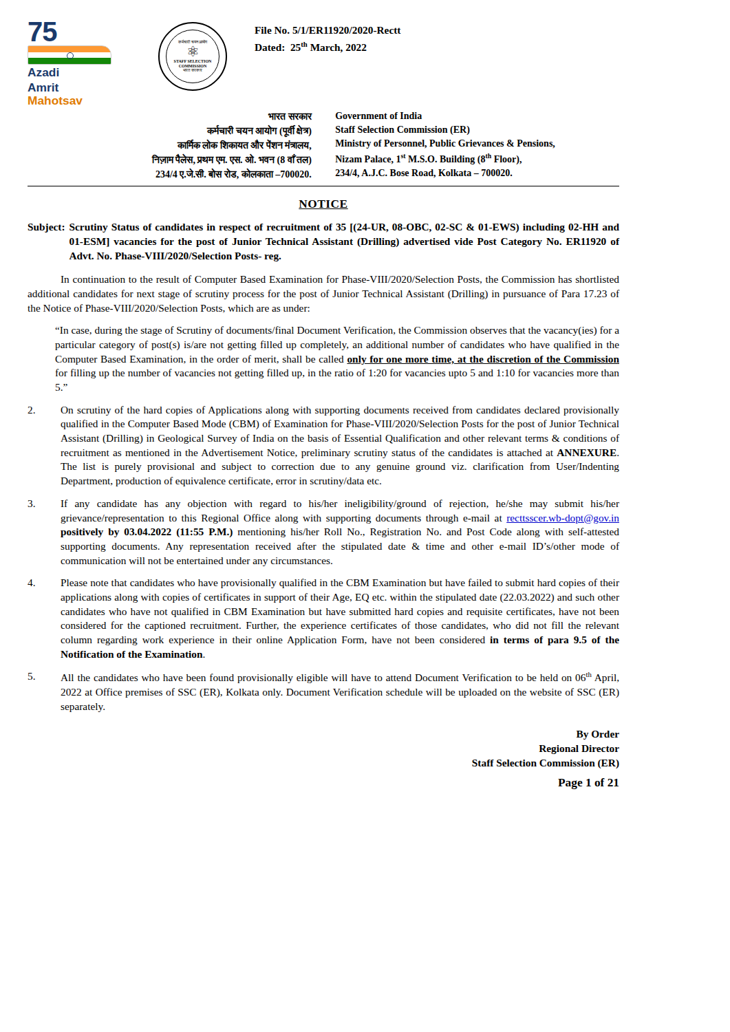75
Azadi
Amrit
Mahotsav
कर्मचारी चयन आयोग
⚛
STAFF SELECTION COMMISSION
भारत सरकार
File No. 5/1/ER11920/2020-Rectt
Dated: 25th March, 2022
भारत सरकार
कर्मचारी चयन आयोग (पूर्वी क्षेत्र)
कार्मिक लोक शिकायत और पेंशन मंत्रालय,
निज़ाम पैलेस, प्रथम एम. एस. ओ. भवन (8 वाँ तल)
234/4 ए.जे.सी. बोस रोड, कोलकाता –700020.
Government of India
Staff Selection Commission (ER)
Ministry of Personnel, Public Grievances & Pensions,
Nizam Palace, 1st M.S.O. Building (8th Floor),
234/4, A.J.C. Bose Road, Kolkata – 700020.
NOTICE
Subject:
Scrutiny Status of candidates in respect of recruitment of 35 [(24-UR, 08-OBC, 02-SC & 01-EWS) including 02-HH and 01-ESM] vacancies for the post of Junior Technical Assistant (Drilling) advertised vide Post Category No. ER11920 of Advt. No. Phase-VIII/2020/Selection Posts- reg.
In continuation to the result of Computer Based Examination for Phase-VIII/2020/Selection Posts, the Commission has shortlisted additional candidates for next stage of scrutiny process for the post of Junior Technical Assistant (Drilling) in pursuance of Para 17.23 of the Notice of Phase-VIII/2020/Selection Posts, which are as under:
“In case, during the stage of Scrutiny of documents/final Document Verification, the Commission observes that the vacancy(ies) for a particular category of post(s) is/are not getting filled up completely, an additional number of candidates who have qualified in the Computer Based Examination, in the order of merit, shall be called only for one more time, at the discretion of the Commission for filling up the number of vacancies not getting filled up, in the ratio of 1:20 for vacancies upto 5 and 1:10 for vacancies more than 5.”
2.
On scrutiny of the hard copies of Applications along with supporting documents received from candidates declared provisionally qualified in the Computer Based Mode (CBM) of Examination for Phase-VIII/2020/Selection Posts for the post of Junior Technical Assistant (Drilling) in Geological Survey of India on the basis of Essential Qualification and other relevant terms & conditions of recruitment as mentioned in the Advertisement Notice, preliminary scrutiny status of the candidates is attached at ANNEXURE. The list is purely provisional and subject to correction due to any genuine ground viz. clarification from User/Indenting Department, production of equivalence certificate, error in scrutiny/data etc.
3.
If any candidate has any objection with regard to his/her ineligibility/ground of rejection, he/she may submit his/her grievance/representation to this Regional Office along with supporting documents through e-mail at recttsscer.wb-dopt@gov.in positively by 03.04.2022 (11:55 P.M.) mentioning his/her Roll No., Registration No. and Post Code along with self-attested supporting documents. Any representation received after the stipulated date & time and other e-mail ID’s/other mode of communication will not be entertained under any circumstances.
4.
Please note that candidates who have provisionally qualified in the CBM Examination but have failed to submit hard copies of their applications along with copies of certificates in support of their Age, EQ etc. within the stipulated date (22.03.2022) and such other candidates who have not qualified in CBM Examination but have submitted hard copies and requisite certificates, have not been considered for the captioned recruitment. Further, the experience certificates of those candidates, who did not fill the relevant column regarding work experience in their online Application Form, have not been considered in terms of para 9.5 of the Notification of the Examination.
5.
All the candidates who have been found provisionally eligible will have to attend Document Verification to be held on 06th April, 2022 at Office premises of SSC (ER), Kolkata only. Document Verification schedule will be uploaded on the website of SSC (ER) separately.
By Order
Regional Director
Staff Selection Commission (ER)
Page 1 of 21